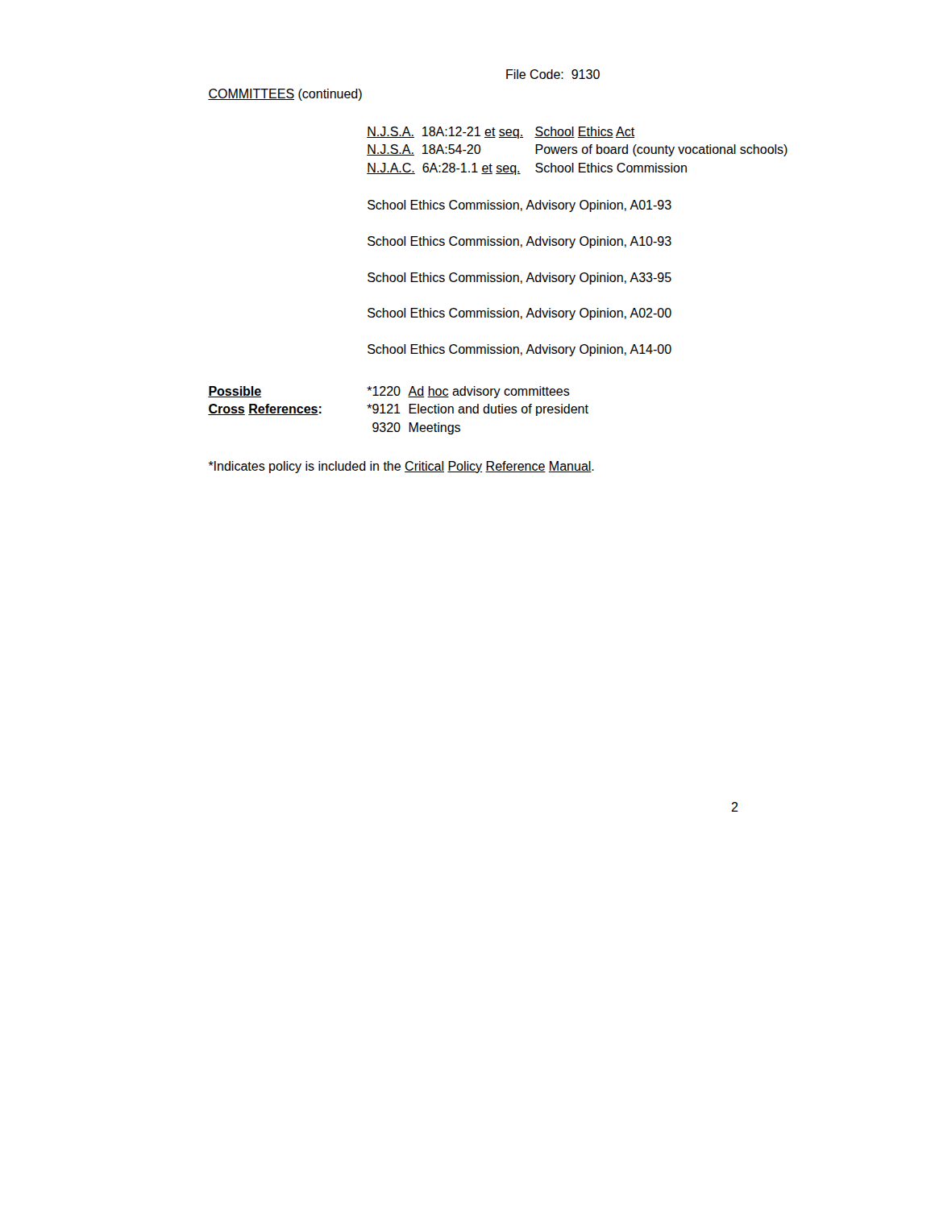File Code: 9130
COMMITTEES (continued)
| N.J.S.A. 18A:12-21 et seq. | School Ethics Act |
| N.J.S.A. 18A:54-20 | Powers of board (county vocational schools) |
| N.J.A.C. 6A:28-1.1 et seq. | School Ethics Commission |
School Ethics Commission, Advisory Opinion, A01-93
School Ethics Commission, Advisory Opinion, A10-93
School Ethics Commission, Advisory Opinion, A33-95
School Ethics Commission, Advisory Opinion, A02-00
School Ethics Commission, Advisory Opinion, A14-00
Possible
Cross References:
| *1220 | Ad hoc advisory committees |
| *9121 | Election and duties of president |
| 9320 | Meetings |
*Indicates policy is included in the Critical Policy Reference Manual.
2